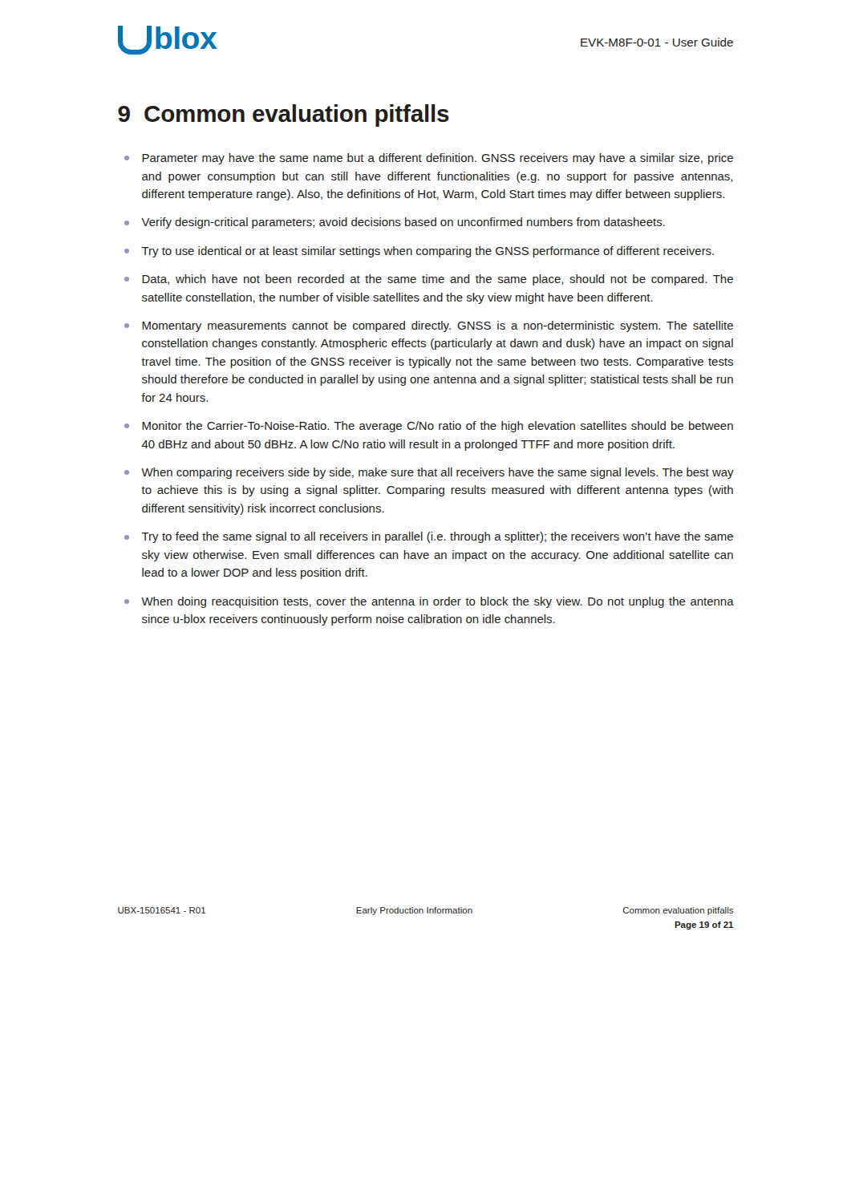blox
EVK-M8F-0-01 - User Guide
9 Common evaluation pitfalls
Parameter may have the same name but a different definition. GNSS receivers may have a similar size, price and power consumption but can still have different functionalities (e.g. no support for passive antennas, different temperature range). Also, the definitions of Hot, Warm, Cold Start times may differ between suppliers.
Verify design-critical parameters; avoid decisions based on unconfirmed numbers from datasheets.
Try to use identical or at least similar settings when comparing the GNSS performance of different receivers.
Data, which have not been recorded at the same time and the same place, should not be compared. The satellite constellation, the number of visible satellites and the sky view might have been different.
Momentary measurements cannot be compared directly. GNSS is a non-deterministic system. The satellite constellation changes constantly. Atmospheric effects (particularly at dawn and dusk) have an impact on signal travel time. The position of the GNSS receiver is typically not the same between two tests. Comparative tests should therefore be conducted in parallel by using one antenna and a signal splitter; statistical tests shall be run for 24 hours.
Monitor the Carrier-To-Noise-Ratio. The average C/No ratio of the high elevation satellites should be between 40 dBHz and about 50 dBHz. A low C/No ratio will result in a prolonged TTFF and more position drift.
When comparing receivers side by side, make sure that all receivers have the same signal levels. The best way to achieve this is by using a signal splitter. Comparing results measured with different antenna types (with different sensitivity) risk incorrect conclusions.
Try to feed the same signal to all receivers in parallel (i.e. through a splitter); the receivers won’t have the same sky view otherwise. Even small differences can have an impact on the accuracy. One additional satellite can lead to a lower DOP and less position drift.
When doing reacquisition tests, cover the antenna in order to block the sky view. Do not unplug the antenna since u-blox receivers continuously perform noise calibration on idle channels.
UBX-15016541 - R01
Early Production Information
Common evaluation pitfalls
Page 19 of 21